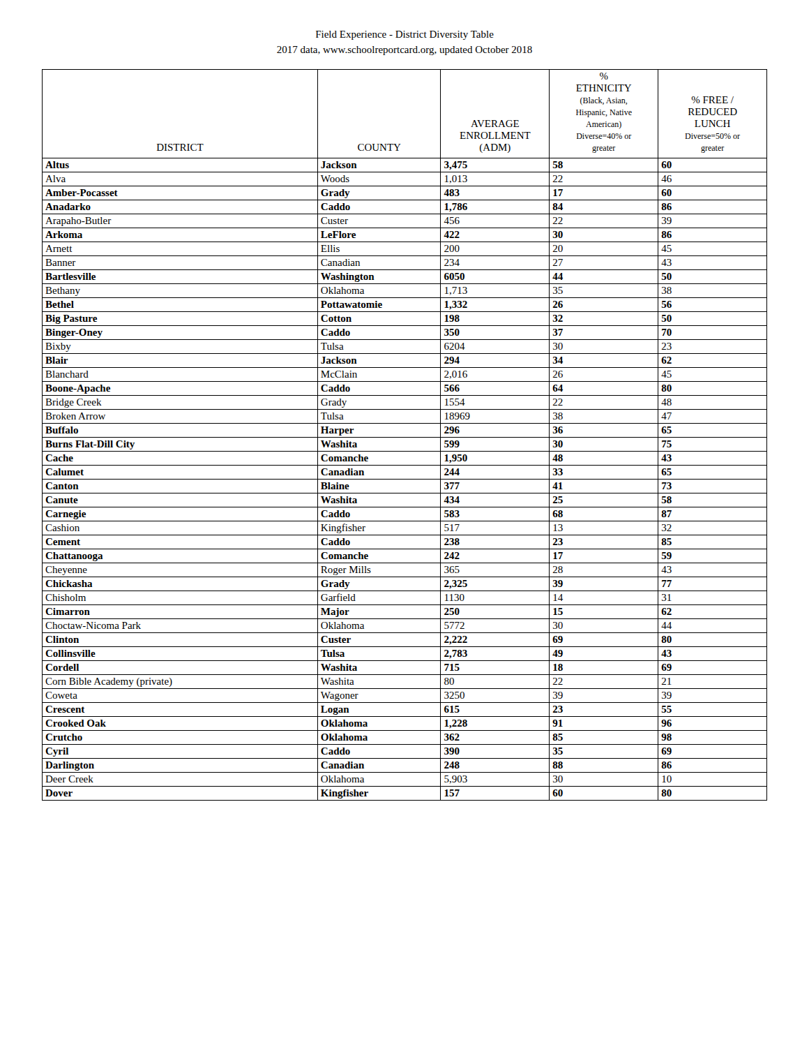Field Experience - District Diversity Table
2017 data, www.schoolreportcard.org, updated October 2018
| DISTRICT | COUNTY | AVERAGE ENROLLMENT (ADM) | % ETHNICITY (Black, Asian, Hispanic, Native American) Diverse=40% or greater | % FREE / REDUCED LUNCH Diverse=50% or greater |
| --- | --- | --- | --- | --- |
| Altus | Jackson | 3,475 | 58 | 60 |
| Alva | Woods | 1,013 | 22 | 46 |
| Amber-Pocasset | Grady | 483 | 17 | 60 |
| Anadarko | Caddo | 1,786 | 84 | 86 |
| Arapaho-Butler | Custer | 456 | 22 | 39 |
| Arkoma | LeFlore | 422 | 30 | 86 |
| Arnett | Ellis | 200 | 20 | 45 |
| Banner | Canadian | 234 | 27 | 43 |
| Bartlesville | Washington | 6050 | 44 | 50 |
| Bethany | Oklahoma | 1,713 | 35 | 38 |
| Bethel | Pottawatomie | 1,332 | 26 | 56 |
| Big Pasture | Cotton | 198 | 32 | 50 |
| Binger-Oney | Caddo | 350 | 37 | 70 |
| Bixby | Tulsa | 6204 | 30 | 23 |
| Blair | Jackson | 294 | 34 | 62 |
| Blanchard | McClain | 2,016 | 26 | 45 |
| Boone-Apache | Caddo | 566 | 64 | 80 |
| Bridge Creek | Grady | 1554 | 22 | 48 |
| Broken Arrow | Tulsa | 18969 | 38 | 47 |
| Buffalo | Harper | 296 | 36 | 65 |
| Burns Flat-Dill City | Washita | 599 | 30 | 75 |
| Cache | Comanche | 1,950 | 48 | 43 |
| Calumet | Canadian | 244 | 33 | 65 |
| Canton | Blaine | 377 | 41 | 73 |
| Canute | Washita | 434 | 25 | 58 |
| Carnegie | Caddo | 583 | 68 | 87 |
| Cashion | Kingfisher | 517 | 13 | 32 |
| Cement | Caddo | 238 | 23 | 85 |
| Chattanooga | Comanche | 242 | 17 | 59 |
| Cheyenne | Roger Mills | 365 | 28 | 43 |
| Chickasha | Grady | 2,325 | 39 | 77 |
| Chisholm | Garfield | 1130 | 14 | 31 |
| Cimarron | Major | 250 | 15 | 62 |
| Choctaw-Nicoma Park | Oklahoma | 5772 | 30 | 44 |
| Clinton | Custer | 2,222 | 69 | 80 |
| Collinsville | Tulsa | 2,783 | 49 | 43 |
| Cordell | Washita | 715 | 18 | 69 |
| Corn Bible Academy (private) | Washita | 80 | 22 | 21 |
| Coweta | Wagoner | 3250 | 39 | 39 |
| Crescent | Logan | 615 | 23 | 55 |
| Crooked Oak | Oklahoma | 1,228 | 91 | 96 |
| Crutcho | Oklahoma | 362 | 85 | 98 |
| Cyril | Caddo | 390 | 35 | 69 |
| Darlington | Canadian | 248 | 88 | 86 |
| Deer Creek | Oklahoma | 5,903 | 30 | 10 |
| Dover | Kingfisher | 157 | 60 | 80 |